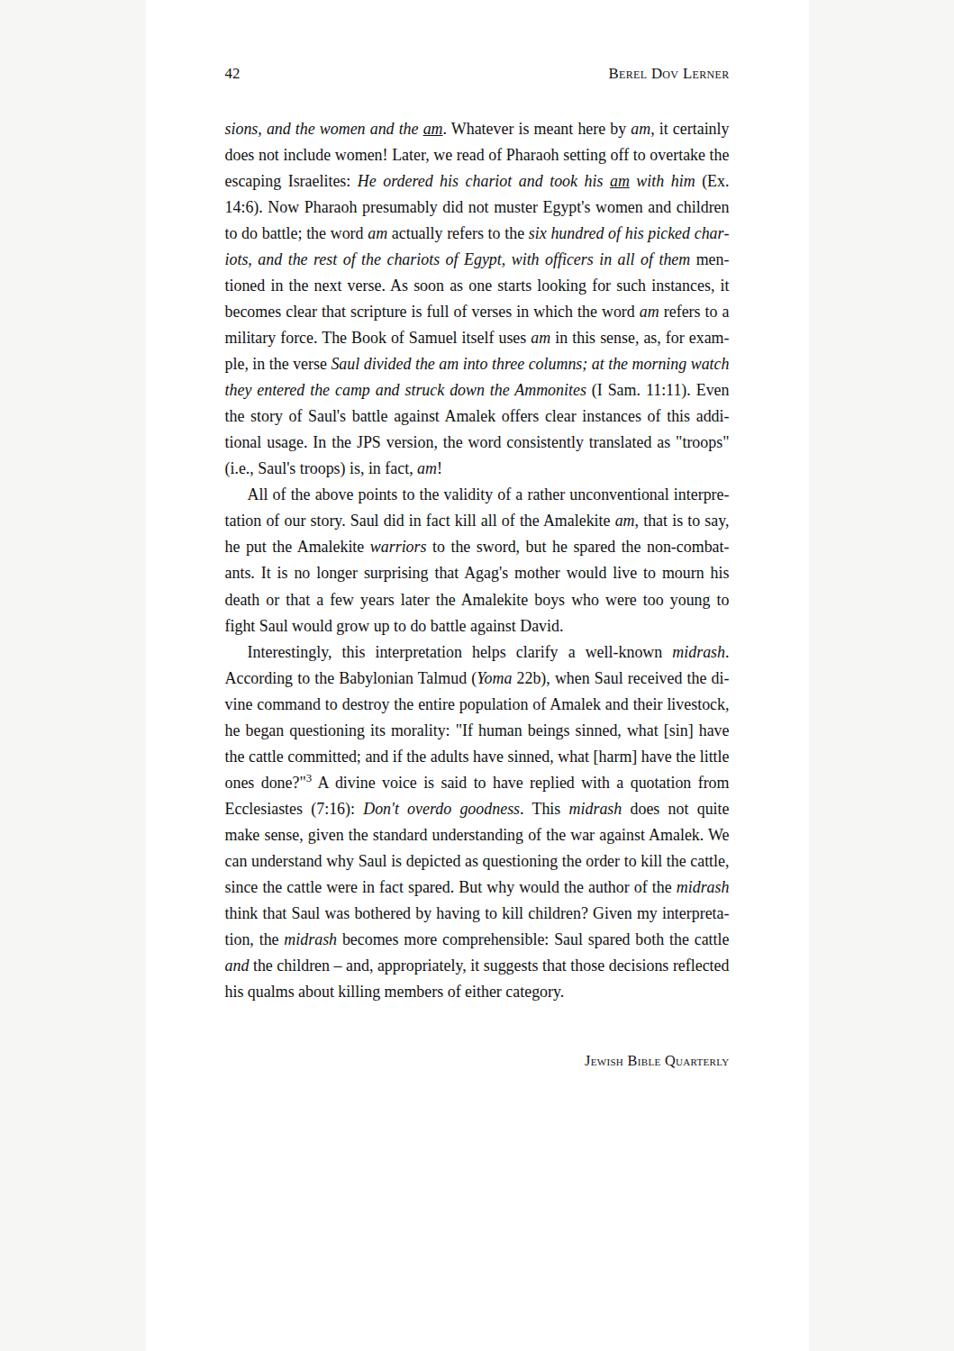42 Berel Dov Lerner
sions, and the women and the am. Whatever is meant here by am, it certainly does not include women! Later, we read of Pharaoh setting off to overtake the escaping Israelites: He ordered his chariot and took his am with him (Ex. 14:6). Now Pharaoh presumably did not muster Egypt's women and children to do battle; the word am actually refers to the six hundred of his picked chariots, and the rest of the chariots of Egypt, with officers in all of them mentioned in the next verse. As soon as one starts looking for such instances, it becomes clear that scripture is full of verses in which the word am refers to a military force. The Book of Samuel itself uses am in this sense, as, for example, in the verse Saul divided the am into three columns; at the morning watch they entered the camp and struck down the Ammonites (I Sam. 11:11). Even the story of Saul's battle against Amalek offers clear instances of this additional usage. In the JPS version, the word consistently translated as "troops" (i.e., Saul's troops) is, in fact, am!
All of the above points to the validity of a rather unconventional interpretation of our story. Saul did in fact kill all of the Amalekite am, that is to say, he put the Amalekite warriors to the sword, but he spared the non-combatants. It is no longer surprising that Agag's mother would live to mourn his death or that a few years later the Amalekite boys who were too young to fight Saul would grow up to do battle against David.
Interestingly, this interpretation helps clarify a well-known midrash. According to the Babylonian Talmud (Yoma 22b), when Saul received the divine command to destroy the entire population of Amalek and their livestock, he began questioning its morality: "If human beings sinned, what [sin] have the cattle committed; and if the adults have sinned, what [harm] have the little ones done?"3 A divine voice is said to have replied with a quotation from Ecclesiastes (7:16): Don't overdo goodness. This midrash does not quite make sense, given the standard understanding of the war against Amalek. We can understand why Saul is depicted as questioning the order to kill the cattle, since the cattle were in fact spared. But why would the author of the midrash think that Saul was bothered by having to kill children? Given my interpretation, the midrash becomes more comprehensible: Saul spared both the cattle and the children – and, appropriately, it suggests that those decisions reflected his qualms about killing members of either category.
Jewish Bible Quarterly